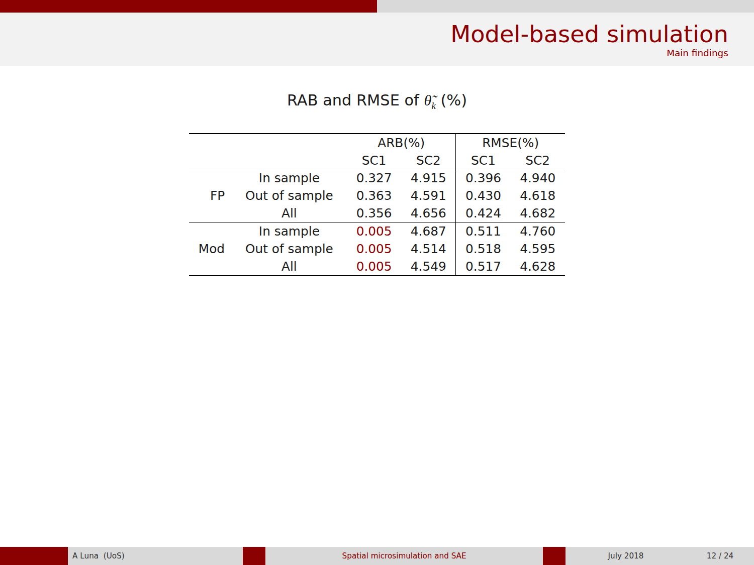Model-based simulation
Main findings
RAB and RMSE of θ̃k (%)
| | | ARB(%) | RMSE(%) |
| | | SC1 | SC2 | SC1 | SC2 |
| | In sample | 0.327 | 4.915 | 0.396 | 4.940 |
| FP | Out of sample | 0.363 | 4.591 | 0.430 | 4.618 |
| | All | 0.356 | 4.656 | 0.424 | 4.682 |
| | In sample | 0.005 | 4.687 | 0.511 | 4.760 |
| Mod | Out of sample | 0.005 | 4.514 | 0.518 | 4.595 |
| | All | 0.005 | 4.549 | 0.517 | 4.628 |
A Luna (UoS)
Spatial microsimulation and SAE
July 2018
12 / 24